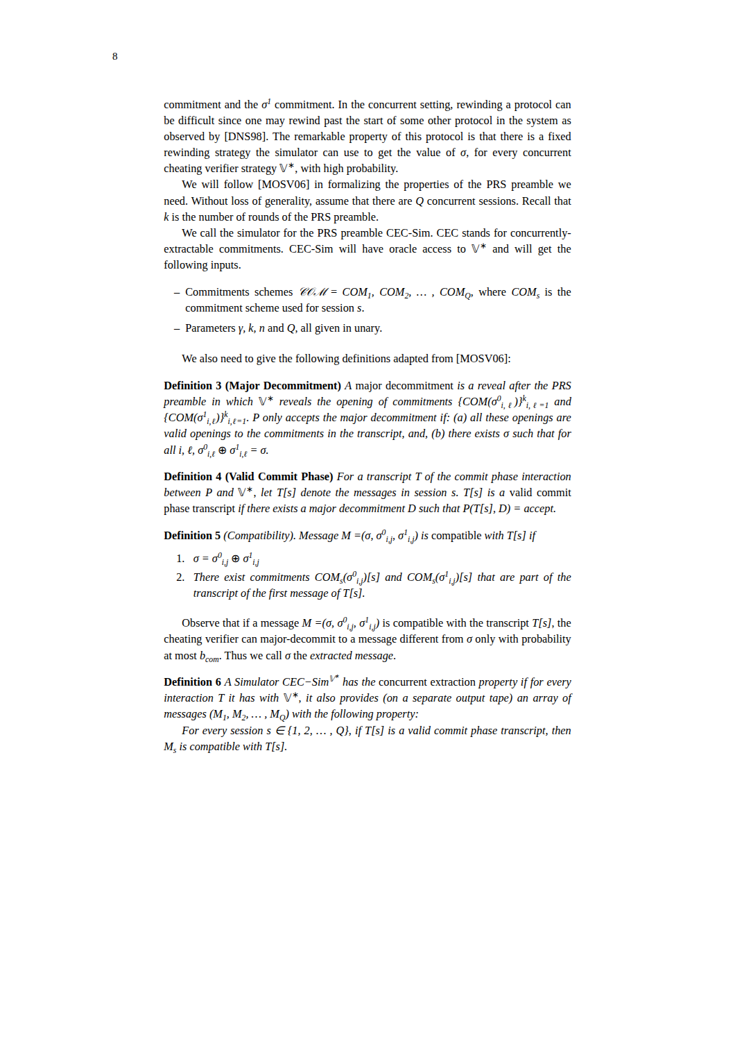8
commitment and the σ1 commitment. In the concurrent setting, rewinding a protocol can be difficult since one may rewind past the start of some other protocol in the system as observed by [DNS98]. The remarkable property of this protocol is that there is a fixed rewinding strategy the simulator can use to get the value of σ, for every concurrent cheating verifier strategy 𝕍∗, with high probability.
We will follow [MOSV06] in formalizing the properties of the PRS preamble we need. Without loss of generality, assume that there are Q concurrent sessions. Recall that k is the number of rounds of the PRS preamble.
We call the simulator for the PRS preamble CEC-Sim. CEC stands for concurrently-extractable commitments. CEC-Sim will have oracle access to 𝕍∗ and will get the following inputs.
Commitments schemes 𝒞𝒪ℳ = COM1, COM2, … , COMQ, where COMs is the commitment scheme used for session s.
Parameters γ, k, n and Q, all given in unary.
We also need to give the following definitions adapted from [MOSV06]:
Definition 3 (Major Decommitment) A major decommitment is a reveal after the PRS preamble in which 𝕍∗ reveals the opening of commitments {COM(σ0i,ℓ)}ki,ℓ=1 and {COM(σ1i,ℓ)}ki,ℓ=1. P only accepts the major decommitment if: (a) all these openings are valid openings to the commitments in the transcript, and, (b) there exists σ such that for all i, ℓ, σ0i,ℓ ⊕ σ1i,ℓ = σ.
Definition 4 (Valid Commit Phase) For a transcript T of the commit phase interaction between P and 𝕍∗, let T[s] denote the messages in session s. T[s] is a valid commit phase transcript if there exists a major decommitment D such that P(T[s], D) = accept.
Definition 5 (Compatibility). Message M =(σ, σ0i,j, σ1i,j) is compatible with T[s] if
σ = σ0i,j ⊕ σ1i,j
There exist commitments COMs(σ0i,j)[s] and COMs(σ1i,j)[s] that are part of the transcript of the first message of T[s].
Observe that if a message M =(σ, σ0i,j, σ1i,j) is compatible with the transcript T[s], the cheating verifier can major-decommit to a message different from σ only with probability at most bcom. Thus we call σ the extracted message.
Definition 6 A Simulator CEC−Sim𝕍∗ has the concurrent extraction property if for every interaction T it has with 𝕍∗, it also provides (on a separate output tape) an array of messages (M1, M2, … , MQ) with the following property:
For every session s ∈ {1, 2, … , Q}, if T[s] is a valid commit phase transcript, then Ms is compatible with T[s].